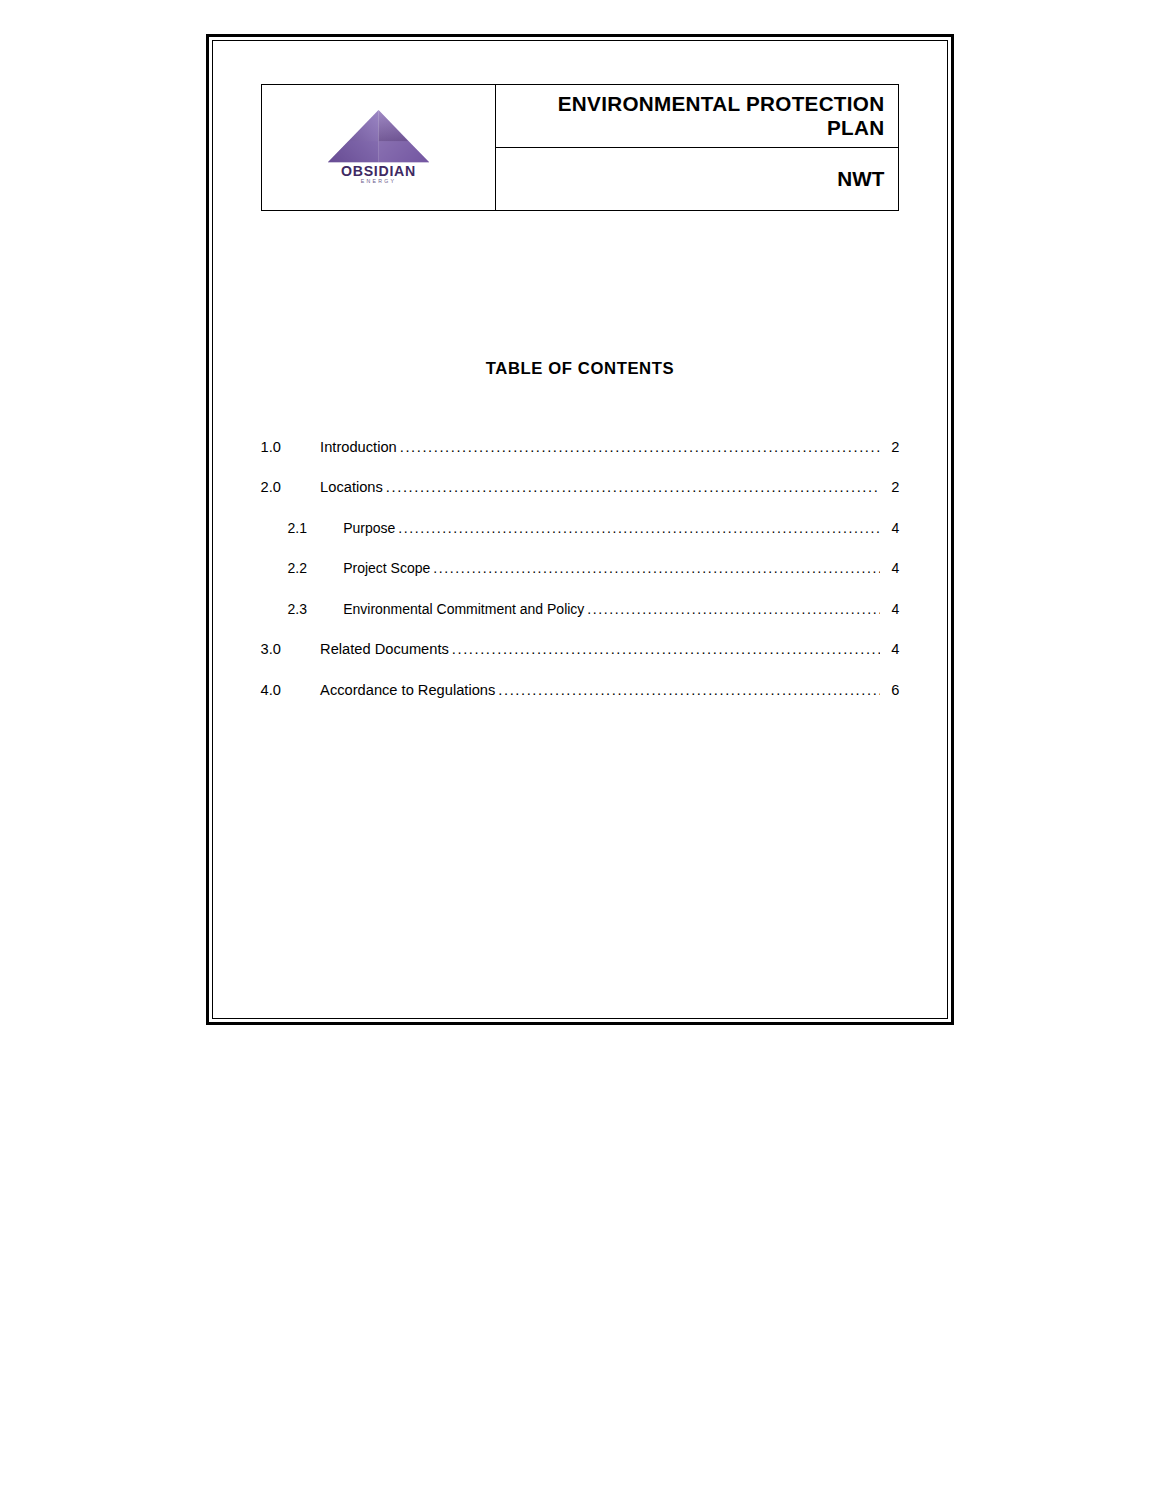| OBSIDIAN ENERGY | ENVIRONMENTAL PROTECTION PLAN |
| NWT |
TABLE OF CONTENTS
1.0 Introduction ................................................................................................................................. 2
2.0 Locations .................................................................................................................................... 2
2.1 Purpose ............................................................................................................................. 4
2.2 Project Scope ................................................................................................................... 4
2.3 Environmental Commitment and Policy ......................................................................... 4
3.0 Related Documents ..................................................................................................................... 4
4.0 Accordance to Regulations ....................................................................................................... 6